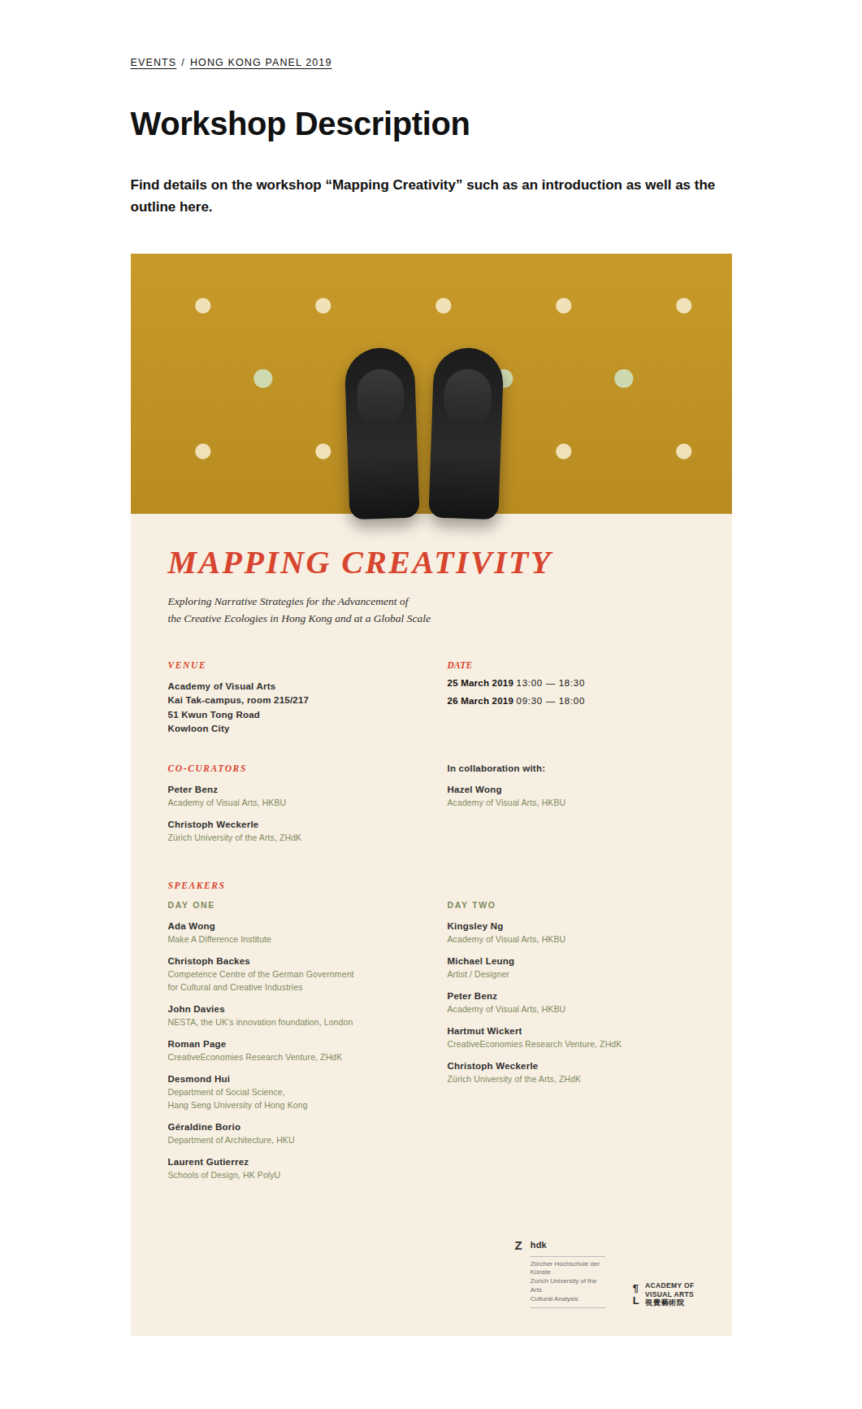EVENTS/HONG KONG PANEL 2019
Workshop Description
Find details on the workshop “Mapping Creativity” such as an introduction as well as the outline here.
MAPPING CREATIVITY
Exploring Narrative Strategies for the Advancement of
the Creative Ecologies in Hong Kong and at a Global Scale
Venue
Academy of Visual Arts Kai Tak-campus, room 215/217 51 Kwun Tong Road Kowloon City
Date
25 March 2019 13:00 — 18:30
26 March 2019 09:30 — 18:00
Co-Curators
Peter Benz Academy of Visual Arts, HKBU Christoph Weckerle Zürich University of the Arts, ZHdK
In collaboration with:
Hazel Wong Academy of Visual Arts, HKBU
Speakers
Day One
Ada Wong Make A Difference Institute Christoph Backes Competence Centre of the German Government
for Cultural and Creative Industries John Davies NESTA, the UK’s innovation foundation, London Roman Page CreativeEconomies Research Venture, ZHdK Desmond Hui Department of Social Science,
Hang Seng University of Hong Kong Géraldine Borio Department of Architecture, HKU Laurent Gutierrez Schools of Design, HK PolyU
Day Two
Kingsley Ng Academy of Visual Arts, HKBU Michael Leung Artist / Designer Peter Benz Academy of Visual Arts, HKBU Hartmut Wickert CreativeEconomies Research Venture, ZHdK Christoph Weckerle Zürich University of the Arts, ZHdK
Z
hdk
Zürcher Hochschule der Künste
Zurich University of the Arts
Cultural Analysis
¶
L
ACADEMY OF
VISUAL ARTS
視覺藝術院